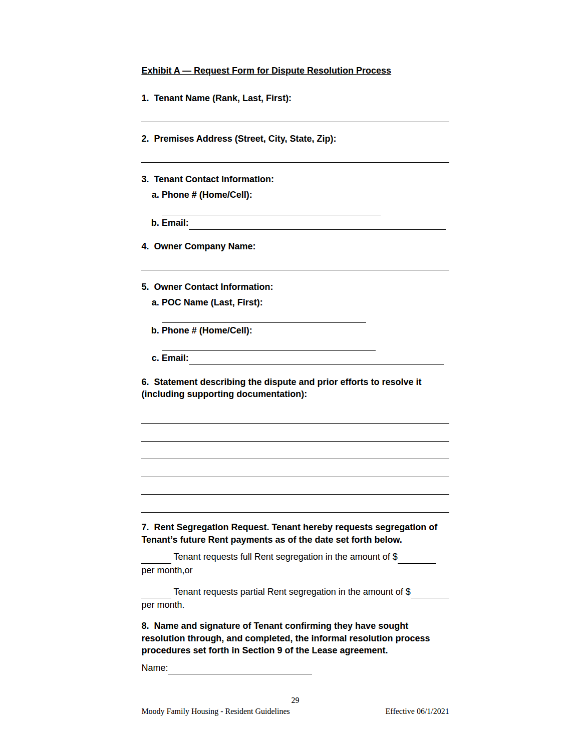Exhibit A — Request Form for Dispute Resolution Process
1. Tenant Name (Rank, Last, First):
2. Premises Address (Street, City, State, Zip):
3. Tenant Contact Information:
Phone # (Home/Cell):
Email:
4. Owner Company Name:
5. Owner Contact Information:
POC Name (Last, First):
Phone # (Home/Cell):
Email:
6. Statement describing the dispute and prior efforts to resolve it (including supporting documentation):
7. Rent Segregation Request. Tenant hereby requests segregation of Tenant’s future Rent payments as of the date set forth below.
Tenant requests full Rent segregation in the amount of $ per month,or
Tenant requests partial Rent segregation in the amount of $ per month.
8. Name and signature of Tenant confirming they have sought resolution through, and completed, the informal resolution process procedures set forth in Section 9 of the Lease agreement.
Name:
29
Moody Family Housing - Resident Guidelines Effective 06/1/2021